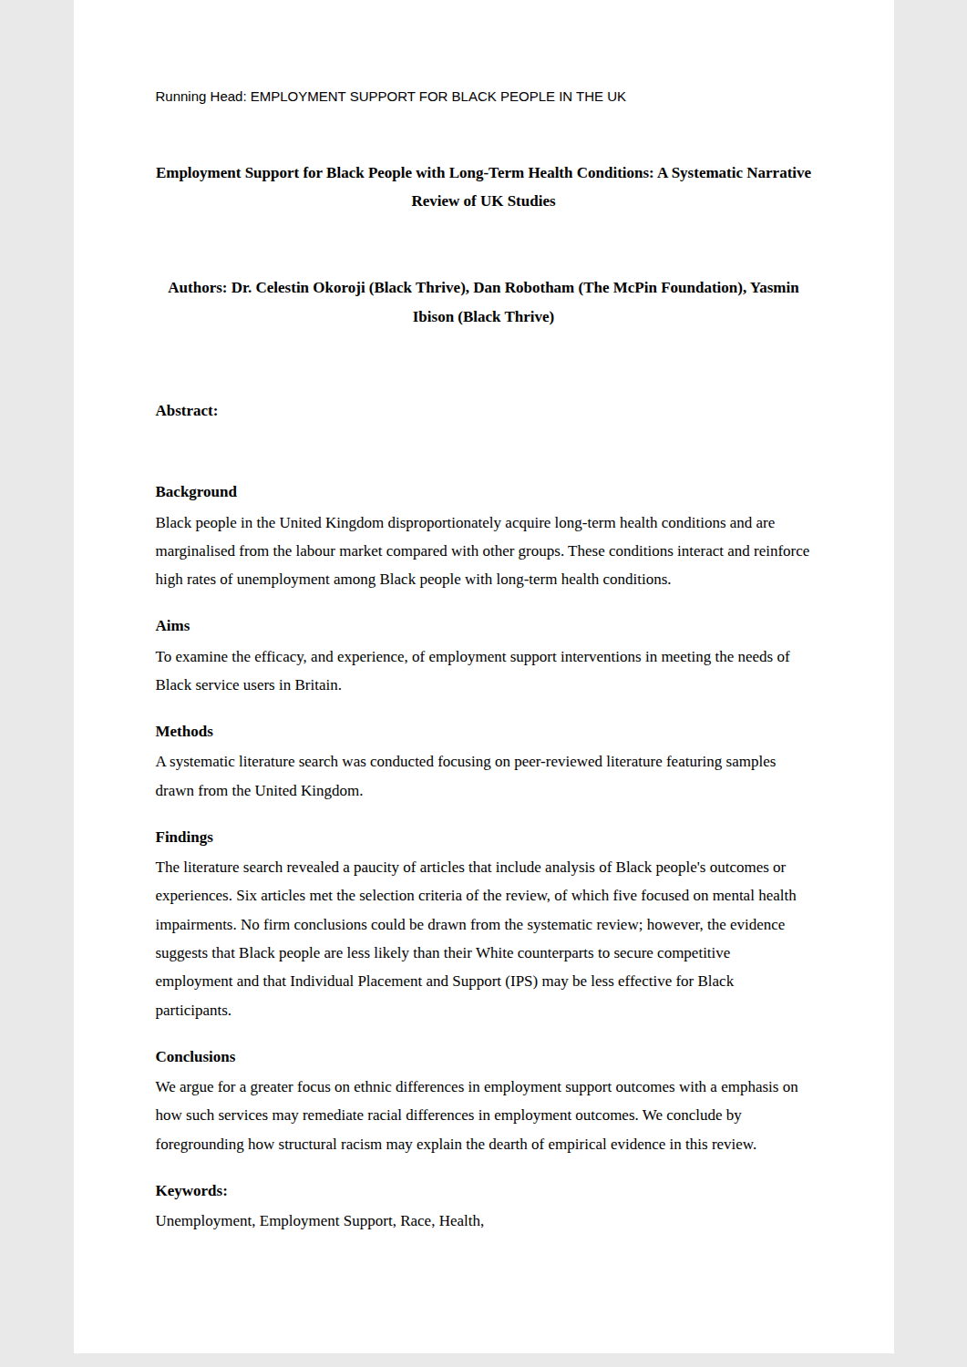Running Head: EMPLOYMENT SUPPORT FOR BLACK PEOPLE IN THE UK
Employment Support for Black People with Long-Term Health Conditions: A Systematic Narrative Review of UK Studies
Authors: Dr. Celestin Okoroji (Black Thrive), Dan Robotham (The McPin Foundation), Yasmin Ibison (Black Thrive)
Abstract:
Background
Black people in the United Kingdom disproportionately acquire long-term health conditions and are marginalised from the labour market compared with other groups. These conditions interact and reinforce high rates of unemployment among Black people with long-term health conditions.
Aims
To examine the efficacy, and experience, of employment support interventions in meeting the needs of Black service users in Britain.
Methods
A systematic literature search was conducted focusing on peer-reviewed literature featuring samples drawn from the United Kingdom.
Findings
The literature search revealed a paucity of articles that include analysis of Black people's outcomes or experiences. Six articles met the selection criteria of the review, of which five focused on mental health impairments. No firm conclusions could be drawn from the systematic review; however, the evidence suggests that Black people are less likely than their White counterparts to secure competitive employment and that Individual Placement and Support (IPS) may be less effective for Black participants.
Conclusions
We argue for a greater focus on ethnic differences in employment support outcomes with a emphasis on how such services may remediate racial differences in employment outcomes. We conclude by foregrounding how structural racism may explain the dearth of empirical evidence in this review.
Keywords:
Unemployment, Employment Support, Race, Health,